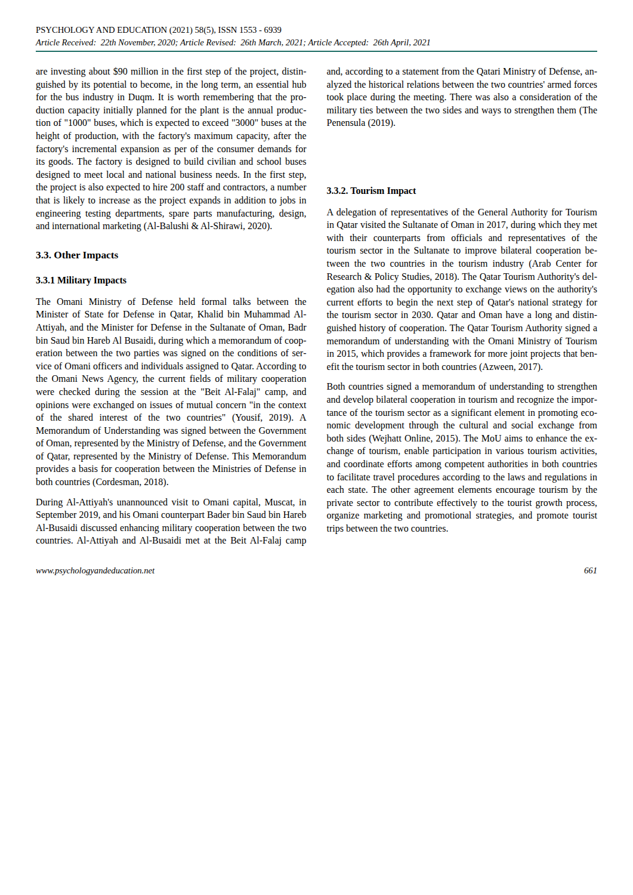PSYCHOLOGY AND EDUCATION (2021) 58(5), ISSN 1553 - 6939
Article Received: 22th November, 2020; Article Revised: 26th March, 2021; Article Accepted: 26th April, 2021
are investing about $90 million in the first step of the project, distinguished by its potential to become, in the long term, an essential hub for the bus industry in Duqm. It is worth remembering that the production capacity initially planned for the plant is the annual production of "1000" buses, which is expected to exceed "3000" buses at the height of production, with the factory's maximum capacity, after the factory's incremental expansion as per of the consumer demands for its goods. The factory is designed to build civilian and school buses designed to meet local and national business needs. In the first step, the project is also expected to hire 200 staff and contractors, a number that is likely to increase as the project expands in addition to jobs in engineering testing departments, spare parts manufacturing, design, and international marketing (Al-Balushi & Al-Shirawi, 2020).
3.3. Other Impacts
3.3.1 Military Impacts
The Omani Ministry of Defense held formal talks between the Minister of State for Defense in Qatar, Khalid bin Muhammad Al-Attiyah, and the Minister for Defense in the Sultanate of Oman, Badr bin Saud bin Hareb Al Busaidi, during which a memorandum of cooperation between the two parties was signed on the conditions of service of Omani officers and individuals assigned to Qatar. According to the Omani News Agency, the current fields of military cooperation were checked during the session at the "Beit Al-Falaj" camp, and opinions were exchanged on issues of mutual concern "in the context of the shared interest of the two countries" (Yousif, 2019). A Memorandum of Understanding was signed between the Government of Oman, represented by the Ministry of Defense, and the Government of Qatar, represented by the Ministry of Defense. This Memorandum provides a basis for cooperation between the Ministries of Defense in both countries (Cordesman, 2018).
During Al-Attiyah's unannounced visit to Omani capital, Muscat, in September 2019, and his Omani counterpart Bader bin Saud bin Hareb Al-Busaidi discussed enhancing military cooperation between the two countries. Al-Attiyah and Al-Busaidi met at the Beit Al-Falaj camp and, according to a statement from the Qatari Ministry of Defense, analyzed the historical relations between the two countries' armed forces took place during the meeting. There was also a consideration of the military ties between the two sides and ways to strengthen them (The Penensula (2019).
3.3.2. Tourism Impact
A delegation of representatives of the General Authority for Tourism in Qatar visited the Sultanate of Oman in 2017, during which they met with their counterparts from officials and representatives of the tourism sector in the Sultanate to improve bilateral cooperation between the two countries in the tourism industry (Arab Center for Research & Policy Studies, 2018). The Qatar Tourism Authority's delegation also had the opportunity to exchange views on the authority's current efforts to begin the next step of Qatar's national strategy for the tourism sector in 2030. Qatar and Oman have a long and distinguished history of cooperation. The Qatar Tourism Authority signed a memorandum of understanding with the Omani Ministry of Tourism in 2015, which provides a framework for more joint projects that benefit the tourism sector in both countries (Azween, 2017).
Both countries signed a memorandum of understanding to strengthen and develop bilateral cooperation in tourism and recognize the importance of the tourism sector as a significant element in promoting economic development through the cultural and social exchange from both sides (Wejhatt Online, 2015). The MoU aims to enhance the exchange of tourism, enable participation in various tourism activities, and coordinate efforts among competent authorities in both countries to facilitate travel procedures according to the laws and regulations in each state. The other agreement elements encourage tourism by the private sector to contribute effectively to the tourist growth process, organize marketing and promotional strategies, and promote tourist trips between the two countries.
www.psychologyandeducation.net 661